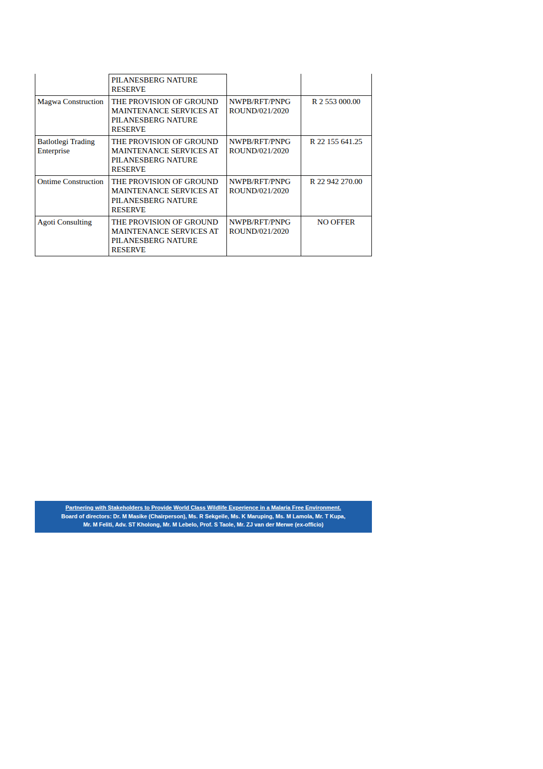| | PILANESBERG NATURE RESERVE | | |
| Magwa Construction | THE PROVISION OF GROUND MAINTENANCE SERVICES AT PILANESBERG NATURE RESERVE | NWPB/RFT/PNPG ROUND/021/2020 | R 2 553 000.00 |
| Batlotlegi Trading Enterprise | THE PROVISION OF GROUND MAINTENANCE SERVICES AT PILANESBERG NATURE RESERVE | NWPB/RFT/PNPG ROUND/021/2020 | R 22 155 641.25 |
| Ontime Construction | THE PROVISION OF GROUND MAINTENANCE SERVICES AT PILANESBERG NATURE RESERVE | NWPB/RFT/PNPG ROUND/021/2020 | R 22 942 270.00 |
| Agoti Consulting | THE PROVISION OF GROUND MAINTENANCE SERVICES AT PILANESBERG NATURE RESERVE | NWPB/RFT/PNPG ROUND/021/2020 | NO OFFER |
Partnering with Stakeholders to Provide World Class Wildlife Experience in a Malaria Free Environment. Board of directors: Dr. M Masike (Chairperson), Ms. R Sekgeile, Ms. K Maruping, Ms. M Lamola, Mr. T Kupa,
Mr. M Feliti, Adv. ST Kholong, Mr. M Lebelo, Prof. S Taole, Mr. ZJ van der Merwe (ex-officio)